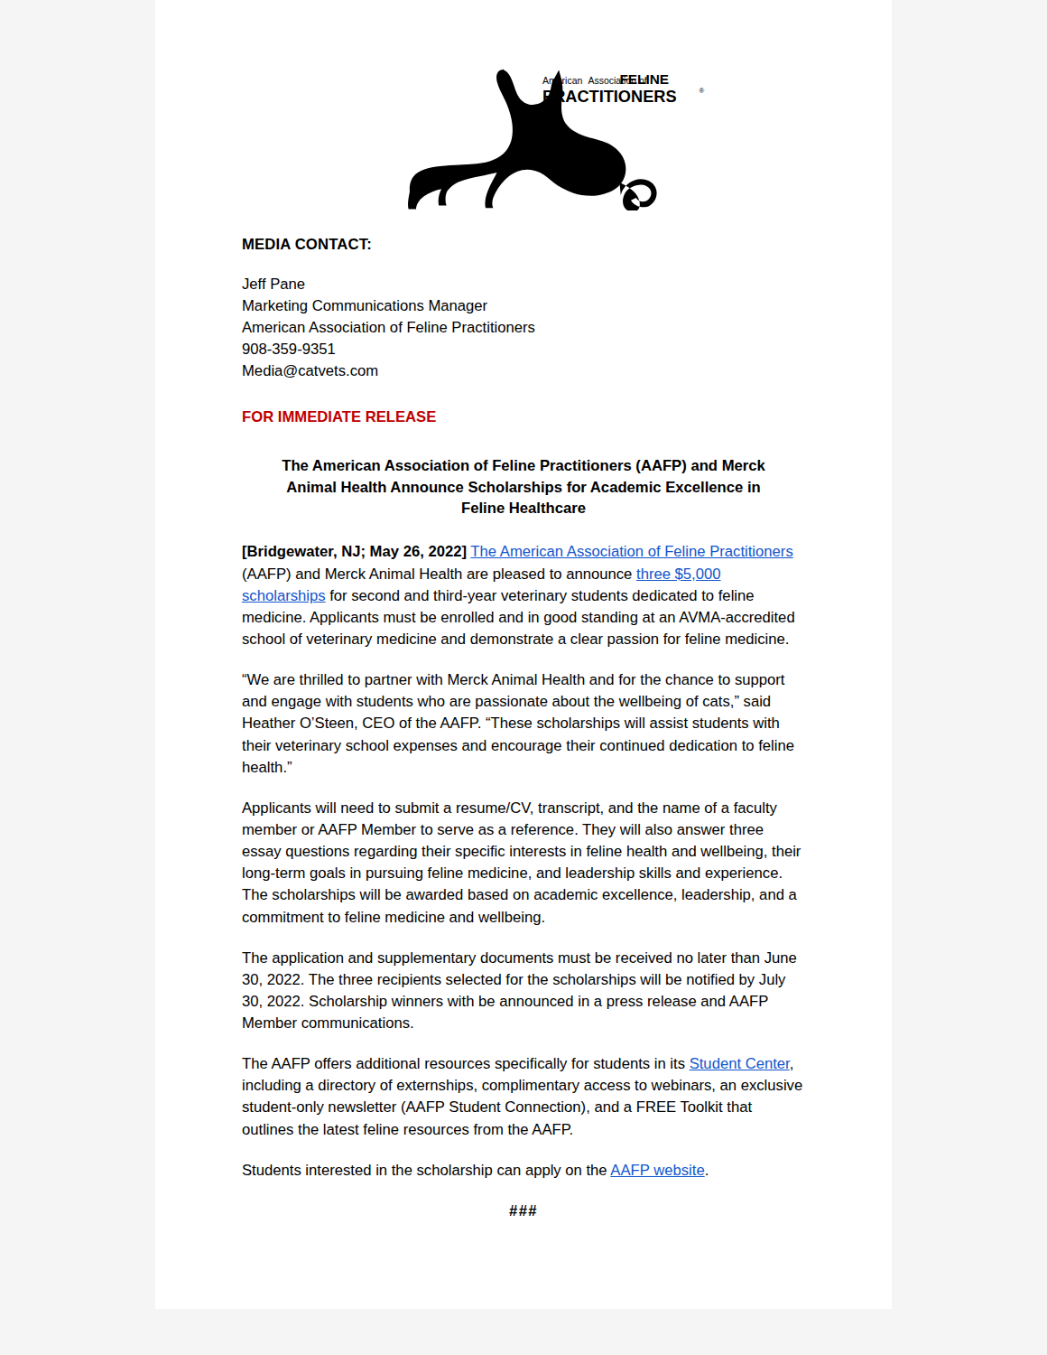American Association of Feline Practitioners American Association of FELINE PRACTITIONERS ®
MEDIA CONTACT:
Jeff Pane
Marketing Communications Manager
American Association of Feline Practitioners
908-359-9351
Media@catvets.com
FOR IMMEDIATE RELEASE
The American Association of Feline Practitioners (AAFP) and Merck Animal Health Announce Scholarships for Academic Excellence in Feline Healthcare
[Bridgewater, NJ; May 26, 2022] The American Association of Feline Practitioners (AAFP) and Merck Animal Health are pleased to announce three $5,000 scholarships for second and third-year veterinary students dedicated to feline medicine. Applicants must be enrolled and in good standing at an AVMA-accredited school of veterinary medicine and demonstrate a clear passion for feline medicine.
“We are thrilled to partner with Merck Animal Health and for the chance to support and engage with students who are passionate about the wellbeing of cats,” said Heather O’Steen, CEO of the AAFP. “These scholarships will assist students with their veterinary school expenses and encourage their continued dedication to feline health.”
Applicants will need to submit a resume/CV, transcript, and the name of a faculty member or AAFP Member to serve as a reference. They will also answer three essay questions regarding their specific interests in feline health and wellbeing, their long-term goals in pursuing feline medicine, and leadership skills and experience. The scholarships will be awarded based on academic excellence, leadership, and a commitment to feline medicine and wellbeing.
The application and supplementary documents must be received no later than June 30, 2022. The three recipients selected for the scholarships will be notified by July 30, 2022. Scholarship winners with be announced in a press release and AAFP Member communications.
The AAFP offers additional resources specifically for students in its Student Center, including a directory of externships, complimentary access to webinars, an exclusive student-only newsletter (AAFP Student Connection), and a FREE Toolkit that outlines the latest feline resources from the AAFP.
Students interested in the scholarship can apply on the AAFP website.
###